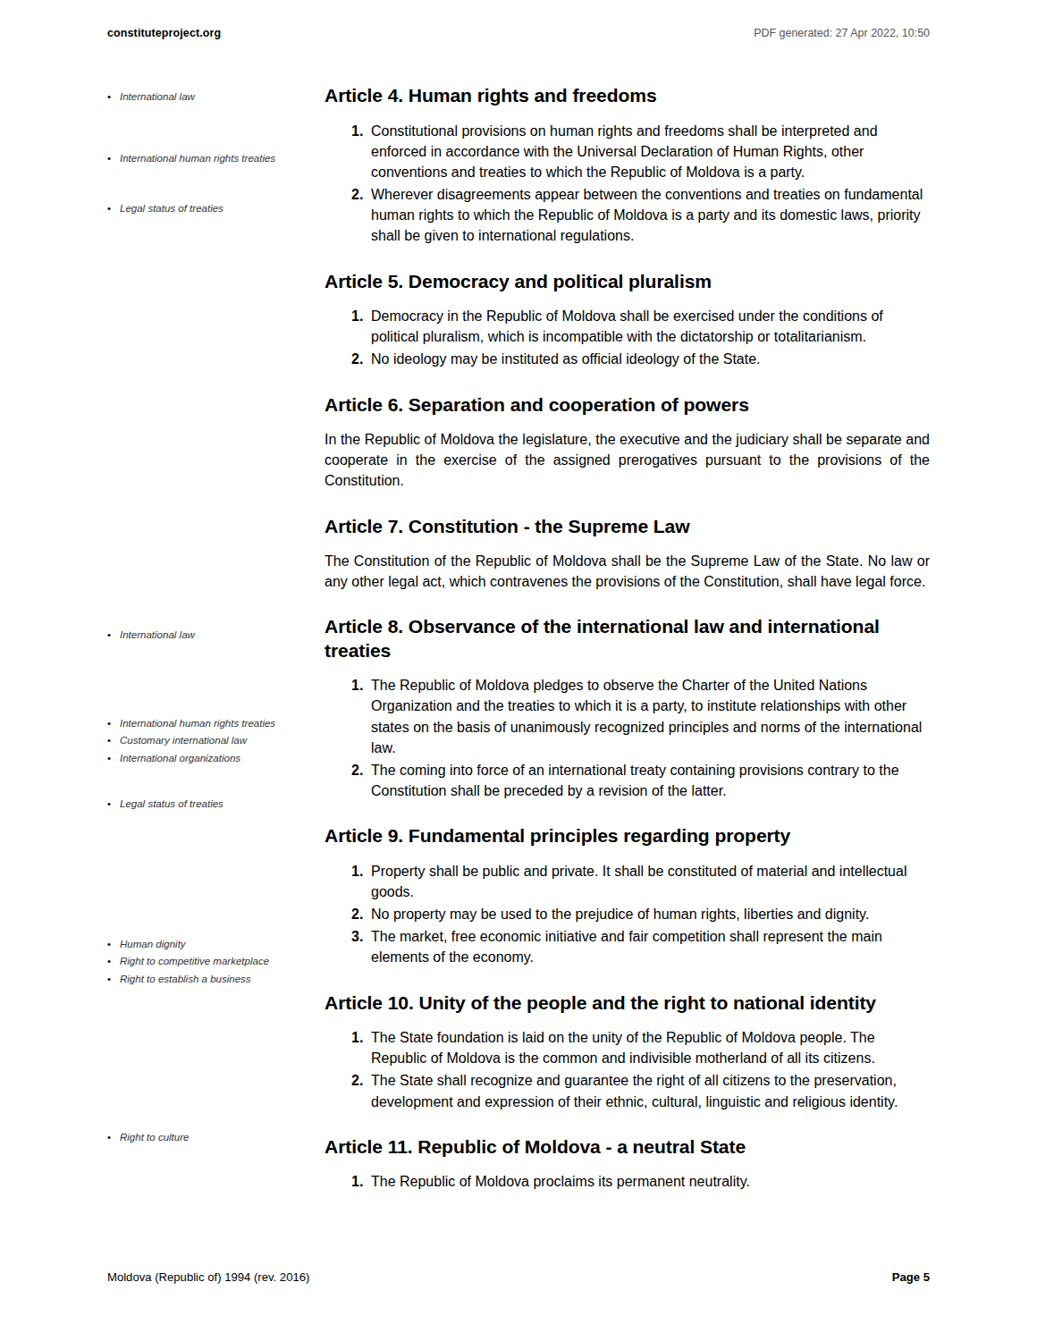constituteproject.org
PDF generated: 27 Apr 2022, 10:50
International law
International human rights treaties
Legal status of treaties
International law
International human rights treaties
Customary international law
International organizations
Legal status of treaties
Human dignity
Right to competitive marketplace
Right to establish a business
Right to culture
Article 4. Human rights and freedoms
Constitutional provisions on human rights and freedoms shall be interpreted and enforced in accordance with the Universal Declaration of Human Rights, other conventions and treaties to which the Republic of Moldova is a party.
Wherever disagreements appear between the conventions and treaties on fundamental human rights to which the Republic of Moldova is a party and its domestic laws, priority shall be given to international regulations.
Article 5. Democracy and political pluralism
Democracy in the Republic of Moldova shall be exercised under the conditions of political pluralism, which is incompatible with the dictatorship or totalitarianism.
No ideology may be instituted as official ideology of the State.
Article 6. Separation and cooperation of powers
In the Republic of Moldova the legislature, the executive and the judiciary shall be separate and cooperate in the exercise of the assigned prerogatives pursuant to the provisions of the Constitution.
Article 7. Constitution - the Supreme Law
The Constitution of the Republic of Moldova shall be the Supreme Law of the State. No law or any other legal act, which contravenes the provisions of the Constitution, shall have legal force.
Article 8. Observance of the international law and international treaties
The Republic of Moldova pledges to observe the Charter of the United Nations Organization and the treaties to which it is a party, to institute relationships with other states on the basis of unanimously recognized principles and norms of the international law.
The coming into force of an international treaty containing provisions contrary to the Constitution shall be preceded by a revision of the latter.
Article 9. Fundamental principles regarding property
Property shall be public and private. It shall be constituted of material and intellectual goods.
No property may be used to the prejudice of human rights, liberties and dignity.
The market, free economic initiative and fair competition shall represent the main elements of the economy.
Article 10. Unity of the people and the right to national identity
The State foundation is laid on the unity of the Republic of Moldova people. The Republic of Moldova is the common and indivisible motherland of all its citizens.
The State shall recognize and guarantee the right of all citizens to the preservation, development and expression of their ethnic, cultural, linguistic and religious identity.
Article 11. Republic of Moldova - a neutral State
The Republic of Moldova proclaims its permanent neutrality.
Moldova (Republic of) 1994 (rev. 2016)
Page 5